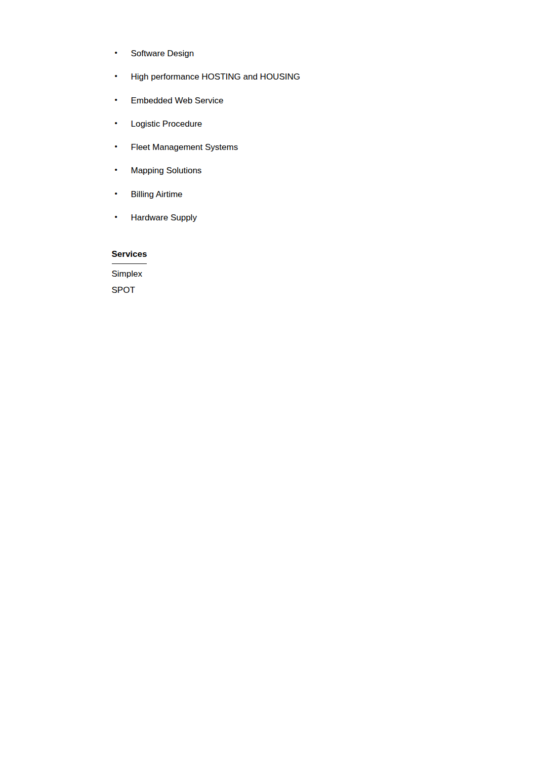Software Design
High performance HOSTING and HOUSING
Embedded Web Service
Logistic Procedure
Fleet Management Systems
Mapping Solutions
Billing Airtime
Hardware Supply
Services
Simplex
SPOT